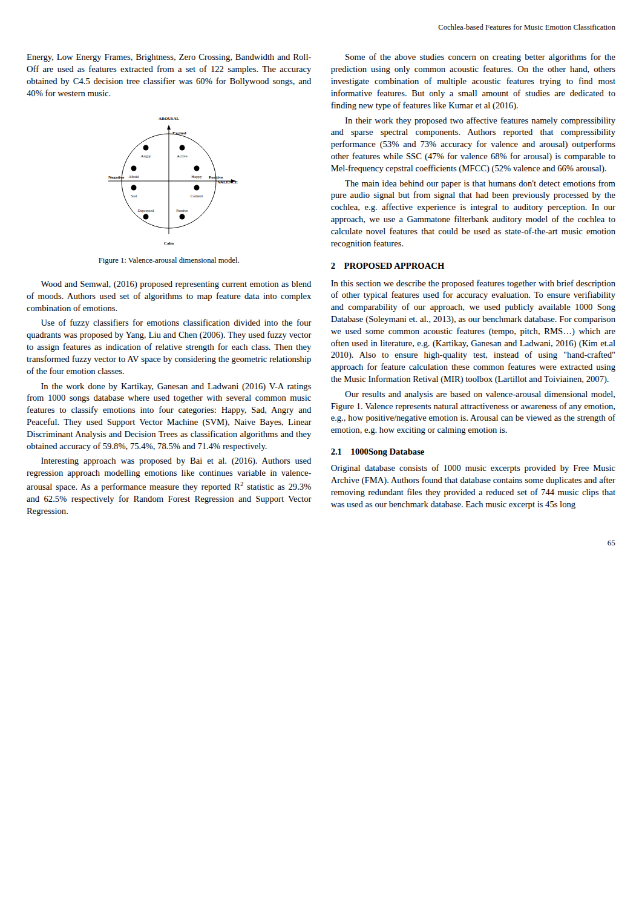Cochlea-based Features for Music Emotion Classification
Energy, Low Energy Frames, Brightness, Zero Crossing, Bandwidth and Roll-Off are used as features extracted from a set of 122 samples. The accuracy obtained by C4.5 decision tree classifier was 60% for Bollywood songs, and 40% for western music.
AROUSAL Calm Negative Positive VALENCE Excited Angry Active Afraid Happy Sad Content Depressed Passive
Figure 1: Valence-arousal dimensional model.
Wood and Semwal, (2016) proposed representing current emotion as blend of moods. Authors used set of algorithms to map feature data into complex combination of emotions.
Use of fuzzy classifiers for emotions classification divided into the four quadrants was proposed by Yang, Liu and Chen (2006). They used fuzzy vector to assign features as indication of relative strength for each class. Then they transformed fuzzy vector to AV space by considering the geometric relationship of the four emotion classes.
In the work done by Kartikay, Ganesan and Ladwani (2016) V-A ratings from 1000 songs database where used together with several common music features to classify emotions into four categories: Happy, Sad, Angry and Peaceful. They used Support Vector Machine (SVM), Naive Bayes, Linear Discriminant Analysis and Decision Trees as classification algorithms and they obtained accuracy of 59.8%, 75.4%, 78.5% and 71.4% respectively.
Interesting approach was proposed by Bai et al. (2016). Authors used regression approach modelling emotions like continues variable in valence-arousal space. As a performance measure they reported R2 statistic as 29.3% and 62.5% respectively for Random Forest Regression and Support Vector Regression.
Some of the above studies concern on creating better algorithms for the prediction using only common acoustic features. On the other hand, others investigate combination of multiple acoustic features trying to find most informative features. But only a small amount of studies are dedicated to finding new type of features like Kumar et al (2016).
In their work they proposed two affective features namely compressibility and sparse spectral components. Authors reported that compressibility performance (53% and 73% accuracy for valence and arousal) outperforms other features while SSC (47% for valence 68% for arousal) is comparable to Mel-frequency cepstral coefficients (MFCC) (52% valence and 66% arousal).
The main idea behind our paper is that humans don't detect emotions from pure audio signal but from signal that had been previously processed by the cochlea, e.g. affective experience is integral to auditory perception. In our approach, we use a Gammatone filterbank auditory model of the cochlea to calculate novel features that could be used as state-of-the-art music emotion recognition features.
2 PROPOSED APPROACH
In this section we describe the proposed features together with brief description of other typical features used for accuracy evaluation. To ensure verifiability and comparability of our approach, we used publicly available 1000 Song Database (Soleymani et. al., 2013), as our benchmark database. For comparison we used some common acoustic features (tempo, pitch, RMS…) which are often used in literature, e.g. (Kartikay, Ganesan and Ladwani, 2016) (Kim et.al 2010). Also to ensure high-quality test, instead of using "hand-crafted" approach for feature calculation these common features were extracted using the Music Information Retival (MIR) toolbox (Lartillot and Toiviainen, 2007).
Our results and analysis are based on valence-arousal dimensional model, Figure 1. Valence represents natural attractiveness or awareness of any emotion, e.g., how positive/negative emotion is. Arousal can be viewed as the strength of emotion, e.g. how exciting or calming emotion is.
2.1 1000Song Database
Original database consists of 1000 music excerpts provided by Free Music Archive (FMA). Authors found that database contains some duplicates and after removing redundant files they provided a reduced set of 744 music clips that was used as our benchmark database. Each music excerpt is 45s long
65